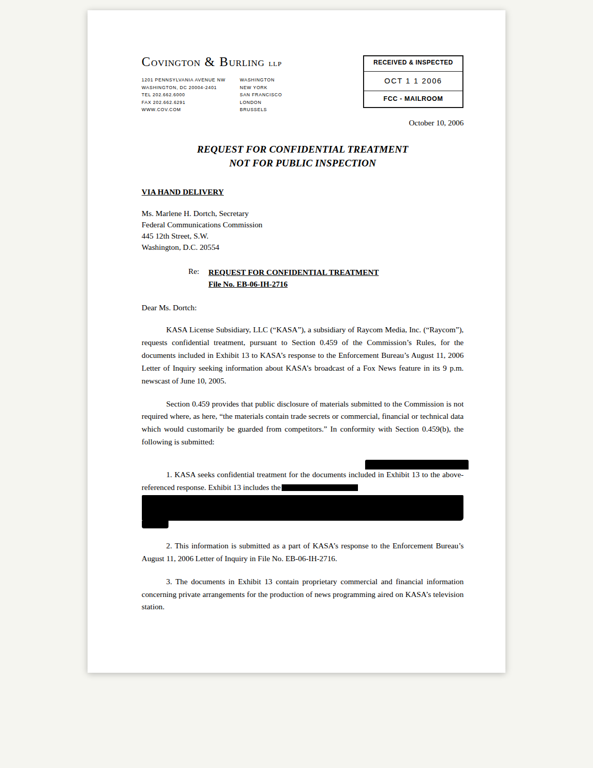COVINGTON & BURLING LLP
1201 PENNSYLVANIA AVENUE NW
WASHINGTON, DC 20004-2401
TEL 202.662.6000
FAX 202.662.6291
WWW.COV.COM
WASHINGTON
NEW YORK
SAN FRANCISCO
LONDON
BRUSSELS
RECEIVED & INSPECTED
OCT 1 1 2006
FCC - MAILROOM
October 10, 2006
REQUEST FOR CONFIDENTIAL TREATMENT
NOT FOR PUBLIC INSPECTION
VIA HAND DELIVERY
Ms. Marlene H. Dortch, Secretary
Federal Communications Commission
445 12th Street, S.W.
Washington, D.C. 20554
Re:
REQUEST FOR CONFIDENTIAL TREATMENT
File No. EB-06-IH-2716
Dear Ms. Dortch:
KASA License Subsidiary, LLC (“KASA”), a subsidiary of Raycom Media, Inc. (“Raycom”), requests confidential treatment, pursuant to Section 0.459 of the Commission’s Rules, for the documents included in Exhibit 13 to KASA’s response to the Enforcement Bureau’s August 11, 2006 Letter of Inquiry seeking information about KASA’s broadcast of a Fox News feature in its 9 p.m. newscast of June 10, 2005.
Section 0.459 provides that public disclosure of materials submitted to the Commission is not required where, as here, “the materials contain trade secrets or commercial, financial or technical data which would customarily be guarded from competitors.” In conformity with Section 0.459(b), the following is submitted:
1. KASA seeks confidential treatment for the documents included in Exhibit 13 to the above-referenced response. Exhibit 13 includes the
2. This information is submitted as a part of KASA’s response to the Enforcement Bureau’s August 11, 2006 Letter of Inquiry in File No. EB-06-IH-2716.
3. The documents in Exhibit 13 contain proprietary commercial and financial information concerning private arrangements for the production of news programming aired on KASA’s television station.